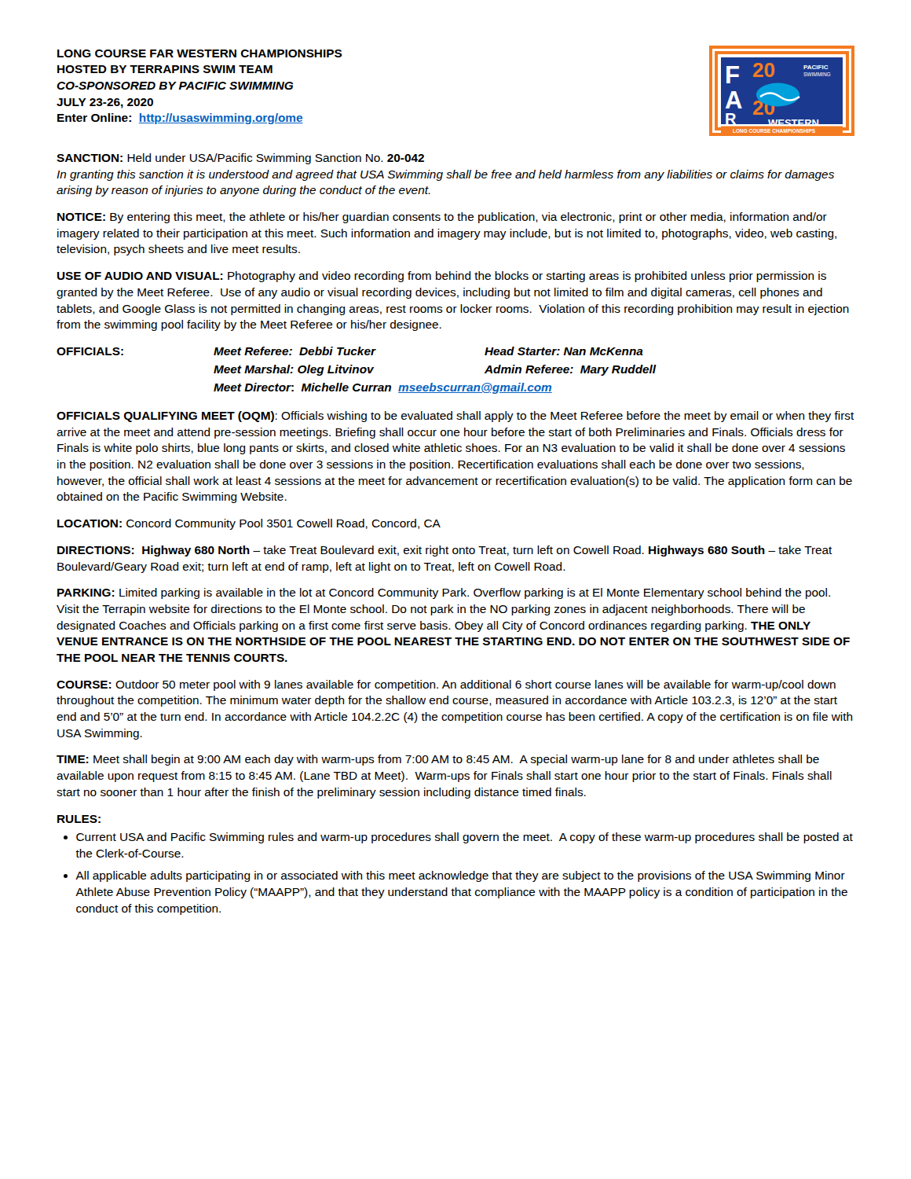LONG COURSE FAR WESTERN CHAMPIONSHIPS
HOSTED BY TERRAPINS SWIM TEAM
CO-SPONSORED BY PACIFIC SWIMMING
JULY 23-26, 2020
Enter Online: http://usaswimming.org/ome
SANCTION: Held under USA/Pacific Swimming Sanction No. 20-042
In granting this sanction it is understood and agreed that USA Swimming shall be free and held harmless from any liabilities or claims for damages arising by reason of injuries to anyone during the conduct of the event.
NOTICE: By entering this meet, the athlete or his/her guardian consents to the publication, via electronic, print or other media, information and/or imagery related to their participation at this meet. Such information and imagery may include, but is not limited to, photographs, video, web casting, television, psych sheets and live meet results.
USE OF AUDIO AND VISUAL: Photography and video recording from behind the blocks or starting areas is prohibited unless prior permission is granted by the Meet Referee. Use of any audio or visual recording devices, including but not limited to film and digital cameras, cell phones and tablets, and Google Glass is not permitted in changing areas, rest rooms or locker rooms. Violation of this recording prohibition may result in ejection from the swimming pool facility by the Meet Referee or his/her designee.
| OFFICIALS: | Meet Referee: Debbi Tucker | Head Starter: Nan McKenna |
| | Meet Marshal: Oleg Litvinov | Admin Referee: Mary Ruddell |
| | Meet Director : Michelle Curran mseebscurran@gmail.com |
OFFICIALS QUALIFYING MEET (OQM): Officials wishing to be evaluated shall apply to the Meet Referee before the meet by email or when they first arrive at the meet and attend pre-session meetings. Briefing shall occur one hour before the start of both Preliminaries and Finals. Officials dress for Finals is white polo shirts, blue long pants or skirts, and closed white athletic shoes. For an N3 evaluation to be valid it shall be done over 4 sessions in the position. N2 evaluation shall be done over 3 sessions in the position. Recertification evaluations shall each be done over two sessions, however, the official shall work at least 4 sessions at the meet for advancement or recertification evaluation(s) to be valid. The application form can be obtained on the Pacific Swimming Website.
LOCATION: Concord Community Pool 3501 Cowell Road, Concord, CA
DIRECTIONS: Highway 680 North – take Treat Boulevard exit, exit right onto Treat, turn left on Cowell Road. Highways 680 South – take Treat Boulevard/Geary Road exit; turn left at end of ramp, left at light on to Treat, left on Cowell Road.
PARKING: Limited parking is available in the lot at Concord Community Park. Overflow parking is at El Monte Elementary school behind the pool. Visit the Terrapin website for directions to the El Monte school. Do not park in the NO parking zones in adjacent neighborhoods. There will be designated Coaches and Officials parking on a first come first serve basis. Obey all City of Concord ordinances regarding parking. THE ONLY VENUE ENTRANCE IS ON THE NORTHSIDE OF THE POOL NEAREST THE STARTING END. DO NOT ENTER ON THE SOUTHWEST SIDE OF THE POOL NEAR THE TENNIS COURTS.
COURSE: Outdoor 50 meter pool with 9 lanes available for competition. An additional 6 short course lanes will be available for warm-up/cool down throughout the competition. The minimum water depth for the shallow end course, measured in accordance with Article 103.2.3, is 12’0” at the start end and 5’0” at the turn end. In accordance with Article 104.2.2C (4) the competition course has been certified. A copy of the certification is on file with USA Swimming.
TIME: Meet shall begin at 9:00 AM each day with warm-ups from 7:00 AM to 8:45 AM. A special warm-up lane for 8 and under athletes shall be available upon request from 8:15 to 8:45 AM. (Lane TBD at Meet). Warm-ups for Finals shall start one hour prior to the start of Finals. Finals shall start no sooner than 1 hour after the finish of the preliminary session including distance timed finals.
RULES:
Current USA and Pacific Swimming rules and warm-up procedures shall govern the meet. A copy of these warm-up procedures shall be posted at the Clerk-of-Course.
All applicable adults participating in or associated with this meet acknowledge that they are subject to the provisions of the USA Swimming Minor Athlete Abuse Prevention Policy (“MAAPP”), and that they understand that compliance with the MAAPP policy is a condition of participation in the conduct of this competition.